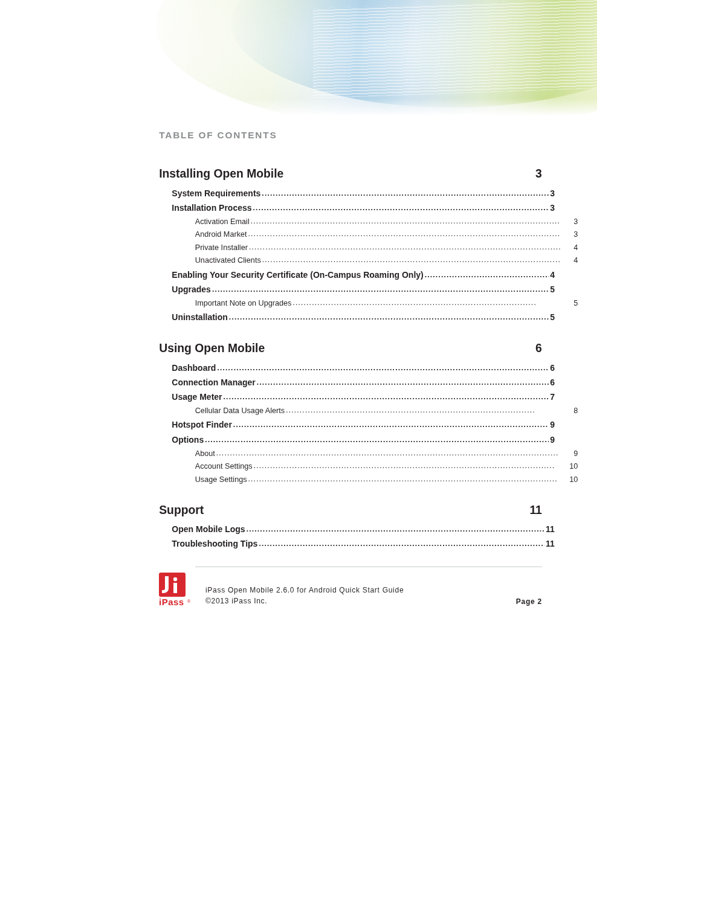Table of Contents
Installing Open Mobile 3
System Requirements ................................................................................................................. 3
Installation Process .................................................................................................................. 3
Activation Email ................................................................................................................. 3
Android Market .................................................................................................................. 3
Private Installer .................................................................................................................. 4
Unactivated Clients ............................................................................................................. 4
Enabling Your Security Certificate (On-Campus Roaming Only) ..................................................... 4
Upgrades ............................................................................................................................. 5
Important Note on Upgrades ......................................................................................... 5
Uninstallation ....................................................................................................................... 5
Using Open Mobile 6
Dashboard ........................................................................................................................... 6
Connection Manager ............................................................................................................... 6
Usage Meter ......................................................................................................................... 7
Cellular Data Usage Alerts ........................................................................................... 8
Hotspot Finder ..................................................................................................................... 9
Options ................................................................................................................................. 9
About ............................................................................................................................. 9
Account Settings .............................................................................................................. 10
Usage Settings ................................................................................................................. 10
Support 11
Open Mobile Logs .................................................................................................................. 11
Troubleshooting Tips .............................................................................................................. 11
iPass ®
iPass Open Mobile 2.6.0 for Android Quick Start Guide
©2013 iPass Inc.
Page 2